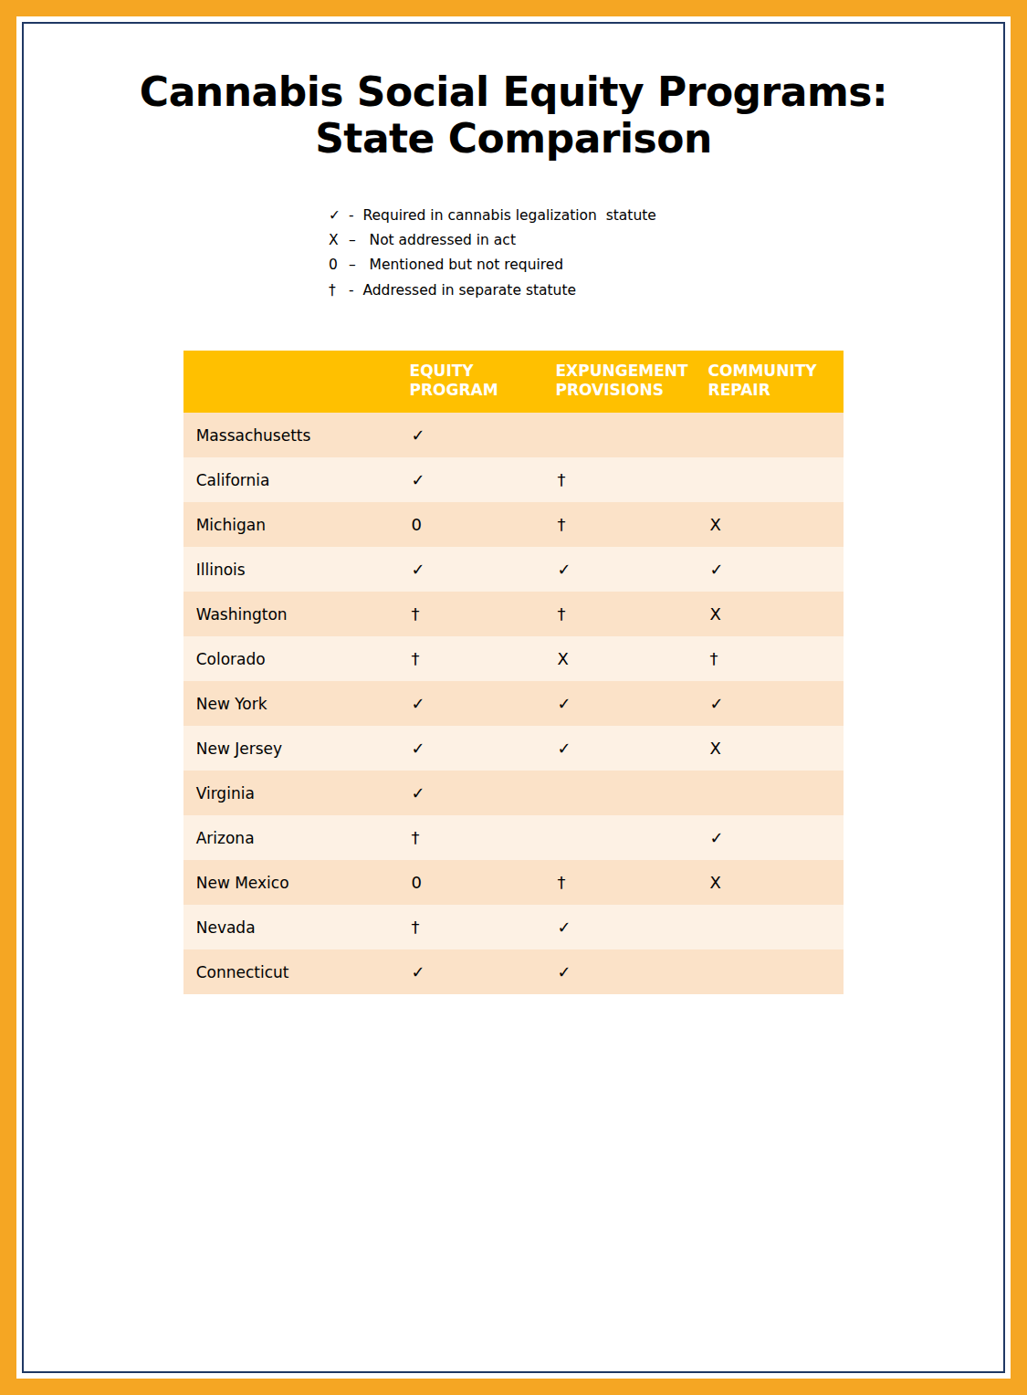Cannabis Social Equity Programs:
State Comparison
✓- Required in cannabis legalization statute
X– Not addressed in act
0– Mentioned but not required
†- Addressed in separate statute
| | EQUITY PROGRAM | EXPUNGEMENT PROVISIONS | COMMUNITY REPAIR |
| --- | --- | --- | --- |
| Massachusetts | ✓ | | |
| California | ✓ | † | |
| Michigan | 0 | † | X |
| Illinois | ✓ | ✓ | ✓ |
| Washington | † | † | X |
| Colorado | † | X | † |
| New York | ✓ | ✓ | ✓ |
| New Jersey | ✓ | ✓ | X |
| Virginia | ✓ | | |
| Arizona | † | | ✓ |
| New Mexico | 0 | † | X |
| Nevada | † | ✓ | |
| Connecticut | ✓ | ✓ | |